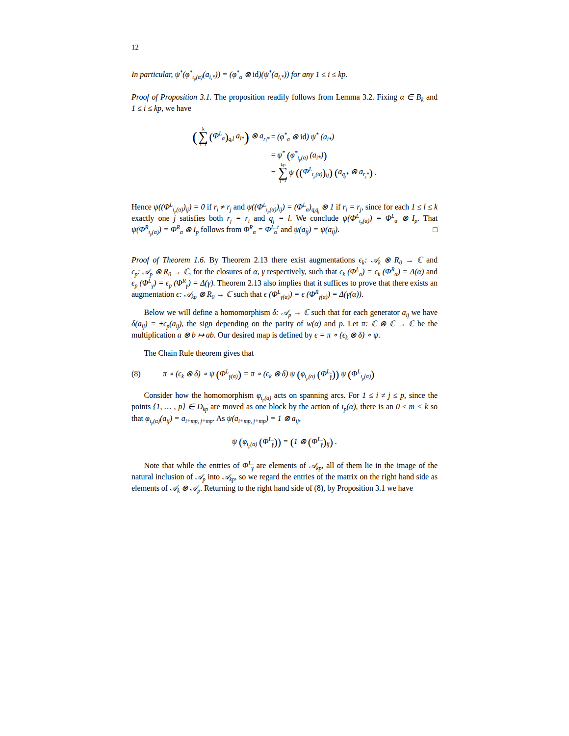12
In particular, ψ*(φ*ιp(α)(ai,*)) = (φ*α ⊗ id)(ψ*(ai,*)) for any 1 ≤ i ≤ kp.
Proof of Proposition 3.1. The proposition readily follows from Lemma 3.2. Fixing α ∈ Bk and 1 ≤ i ≤ kp, we have
| ( k ∑ l=1 ( Φ L α ) q i l a l* ) ⊗ a r i * | = | (φ * α ⊗ id ) ψ * (a i* ) |
| | = | ψ * ( φ * ι p (α) (a i* ) ) |
| | = | kp ∑ j=1 ψ ( ( Φ L ι p (α) ) ij ) ( a q j * ⊗ a r j * ) . |
Hence ψ((ΦLιp(α))ij) = 0 if ri ≠ rj and ψ((ΦLιp(α))ij) = (ΦLα)qiqj ⊗ 1 if ri = rj, since for each 1 ≤ l ≤ k exactly one j satisfies both rj = ri and qj = l. We conclude ψ(ΦLιp(α)) = ΦLα ⊗ Ip. That ψ(ΦRιp(α)) = ΦRα ⊗ Ip follows from ΦRα = ΦLαt and ψ(aij) = ψ(aij). □
Proof of Theorem 1.6. By Theorem 2.13 there exist augmentations ϵk: 𝒜k ⊗ R0 → ℂ and ϵp: 𝒜p ⊗ R0 → ℂ, for the closures of α, γ respectively, such that ϵk (ΦLα) = ϵk (ΦRα) = Δ(α) and ϵp (ΦLγ) = ϵp (ΦRγ) = Δ(γ). Theorem 2.13 also implies that it suffices to prove that there exists an augmentation ϵ: 𝒜kp ⊗ R0 → ℂ such that ϵ (ΦLγ(α)) = ϵ (ΦRγ(α)) = Δ(γ(α)).
Below we will define a homomorphism δ: 𝒜p → ℂ such that for each generator aij we have δ(aij) = ±ϵp(aij), the sign depending on the parity of w(α) and p. Let π: ℂ ⊗ ℂ → ℂ be the multiplication a ⊗ b ↦ ab. Our desired map is defined by ϵ = π ∘ (ϵk ⊗ δ) ∘ ψ.
The Chain Rule theorem gives that
(8)
π ∘ (ϵk ⊗ δ) ∘ ψ (ΦLγ(α)) = π ∘ (ϵk ⊗ δ) ψ (φιp(α) (ΦLγ)) ψ (ΦLιp(α))
Consider how the homomorphism φιp(α) acts on spanning arcs. For 1 ≤ i ≠ j ≤ p, since the points {1, … , p} ∈ Dkp are moved as one block by the action of ιp(α), there is an 0 ≤ m < k so that φιp(α)(aij) = ai+mp, j+mp. As ψ(ai+mp, j+mp) = 1 ⊗ aij,
ψ (φιp(α) (ΦLγ)) = (1 ⊗ (ΦLγ)ij) .
Note that while the entries of ΦLγ are elements of 𝒜kp, all of them lie in the image of the natural inclusion of 𝒜p into 𝒜kp, so we regard the entries of the matrix on the right hand side as elements of 𝒜k ⊗ 𝒜p. Returning to the right hand side of (8), by Proposition 3.1 we have